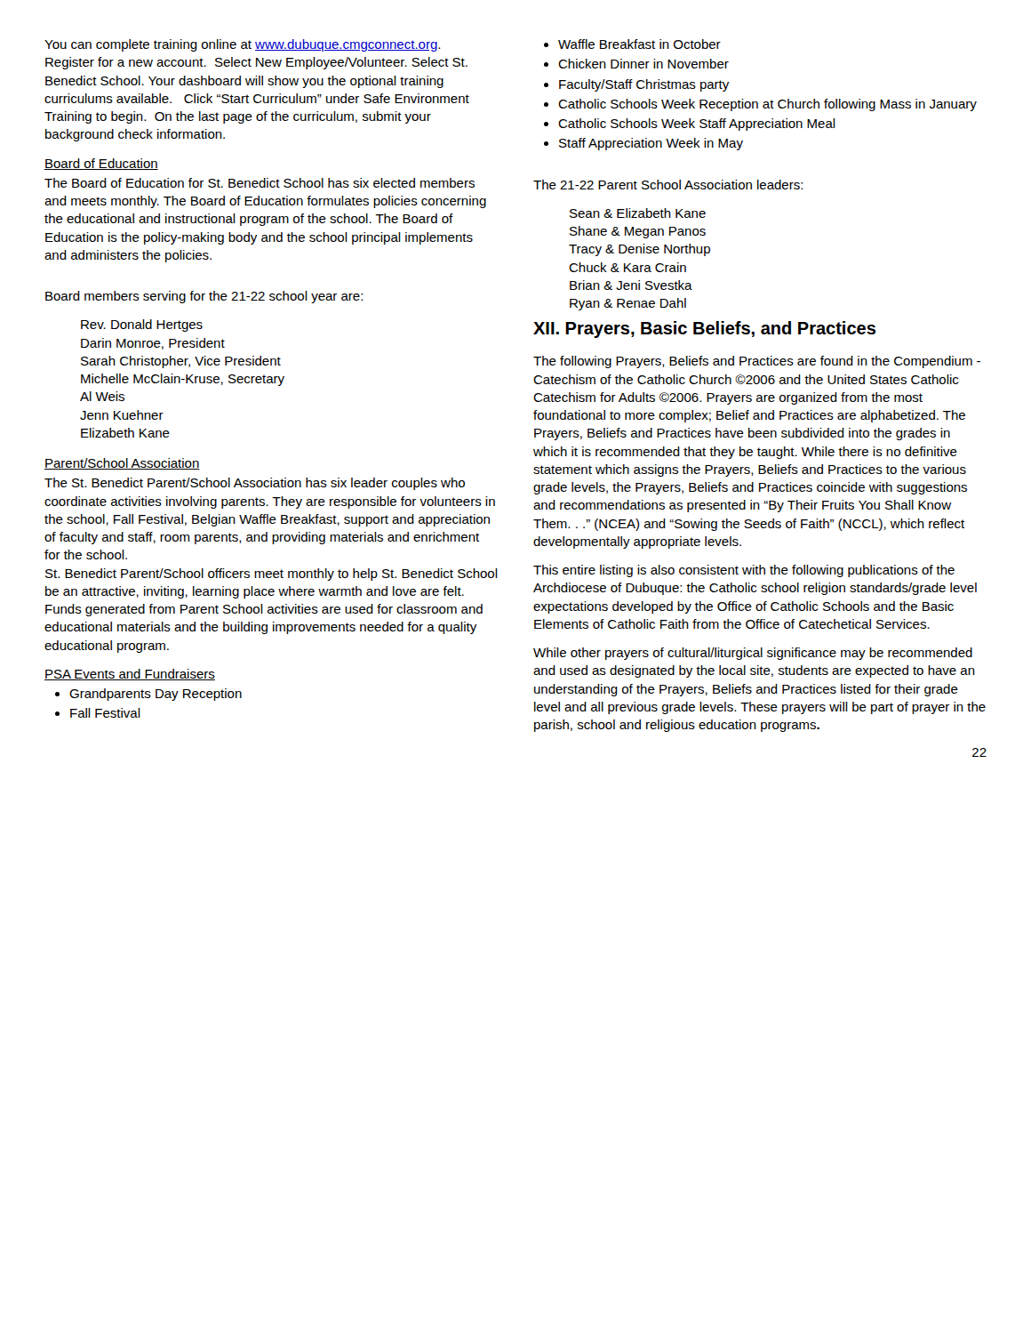You can complete training online at www.dubuque.cmgconnect.org. Register for a new account. Select New Employee/Volunteer. Select St. Benedict School. Your dashboard will show you the optional training curriculums available. Click “Start Curriculum” under Safe Environment Training to begin. On the last page of the curriculum, submit your background check information.
Board of Education
The Board of Education for St. Benedict School has six elected members and meets monthly. The Board of Education formulates policies concerning the educational and instructional program of the school. The Board of Education is the policy-making body and the school principal implements and administers the policies.
Board members serving for the 21-22 school year are:
Rev. Donald Hertges
Darin Monroe, President
Sarah Christopher, Vice President
Michelle McClain-Kruse, Secretary
Al Weis
Jenn Kuehner
Elizabeth Kane
Parent/School Association
The St. Benedict Parent/School Association has six leader couples who coordinate activities involving parents. They are responsible for volunteers in the school, Fall Festival, Belgian Waffle Breakfast, support and appreciation of faculty and staff, room parents, and providing materials and enrichment for the school.
St. Benedict Parent/School officers meet monthly to help St. Benedict School be an attractive, inviting, learning place where warmth and love are felt. Funds generated from Parent School activities are used for classroom and educational materials and the building improvements needed for a quality educational program.
PSA Events and Fundraisers
Grandparents Day Reception
Fall Festival
Waffle Breakfast in October
Chicken Dinner in November
Faculty/Staff Christmas party
Catholic Schools Week Reception at Church following Mass in January
Catholic Schools Week Staff Appreciation Meal
Staff Appreciation Week in May
The 21-22 Parent School Association leaders:
Sean & Elizabeth Kane
Shane & Megan Panos
Tracy & Denise Northup
Chuck & Kara Crain
Brian & Jeni Svestka
Ryan & Renae Dahl
XII. Prayers, Basic Beliefs, and Practices
The following Prayers, Beliefs and Practices are found in the Compendium - Catechism of the Catholic Church ©2006 and the United States Catholic Catechism for Adults ©2006. Prayers are organized from the most foundational to more complex; Belief and Practices are alphabetized. The Prayers, Beliefs and Practices have been subdivided into the grades in which it is recommended that they be taught. While there is no definitive statement which assigns the Prayers, Beliefs and Practices to the various grade levels, the Prayers, Beliefs and Practices coincide with suggestions and recommendations as presented in “By Their Fruits You Shall Know Them. . .” (NCEA) and “Sowing the Seeds of Faith” (NCCL), which reflect developmentally appropriate levels.
This entire listing is also consistent with the following publications of the Archdiocese of Dubuque: the Catholic school religion standards/grade level expectations developed by the Office of Catholic Schools and the Basic Elements of Catholic Faith from the Office of Catechetical Services.
While other prayers of cultural/liturgical significance may be recommended and used as designated by the local site, students are expected to have an understanding of the Prayers, Beliefs and Practices listed for their grade level and all previous grade levels. These prayers will be part of prayer in the parish, school and religious education programs.
22